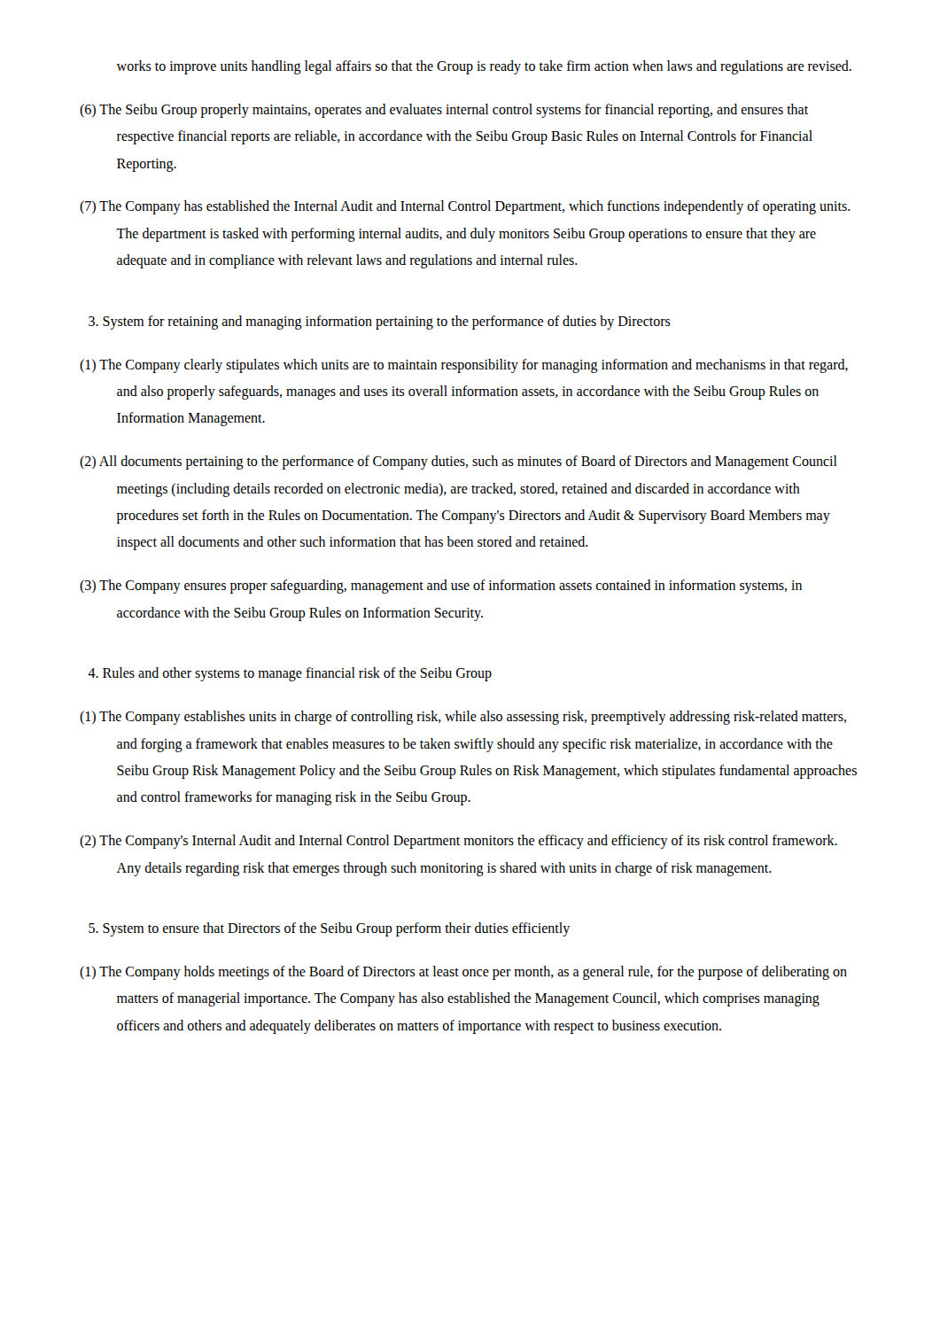works to improve units handling legal affairs so that the Group is ready to take firm action when laws and regulations are revised.
(6) The Seibu Group properly maintains, operates and evaluates internal control systems for financial reporting, and ensures that respective financial reports are reliable, in accordance with the Seibu Group Basic Rules on Internal Controls for Financial Reporting.
(7) The Company has established the Internal Audit and Internal Control Department, which functions independently of operating units. The department is tasked with performing internal audits, and duly monitors Seibu Group operations to ensure that they are adequate and in compliance with relevant laws and regulations and internal rules.
3. System for retaining and managing information pertaining to the performance of duties by Directors
(1) The Company clearly stipulates which units are to maintain responsibility for managing information and mechanisms in that regard, and also properly safeguards, manages and uses its overall information assets, in accordance with the Seibu Group Rules on Information Management.
(2) All documents pertaining to the performance of Company duties, such as minutes of Board of Directors and Management Council meetings (including details recorded on electronic media), are tracked, stored, retained and discarded in accordance with procedures set forth in the Rules on Documentation. The Company's Directors and Audit & Supervisory Board Members may inspect all documents and other such information that has been stored and retained.
(3) The Company ensures proper safeguarding, management and use of information assets contained in information systems, in accordance with the Seibu Group Rules on Information Security.
4. Rules and other systems to manage financial risk of the Seibu Group
(1) The Company establishes units in charge of controlling risk, while also assessing risk, preemptively addressing risk-related matters, and forging a framework that enables measures to be taken swiftly should any specific risk materialize, in accordance with the Seibu Group Risk Management Policy and the Seibu Group Rules on Risk Management, which stipulates fundamental approaches and control frameworks for managing risk in the Seibu Group.
(2) The Company's Internal Audit and Internal Control Department monitors the efficacy and efficiency of its risk control framework. Any details regarding risk that emerges through such monitoring is shared with units in charge of risk management.
5. System to ensure that Directors of the Seibu Group perform their duties efficiently
(1) The Company holds meetings of the Board of Directors at least once per month, as a general rule, for the purpose of deliberating on matters of managerial importance. The Company has also established the Management Council, which comprises managing officers and others and adequately deliberates on matters of importance with respect to business execution.